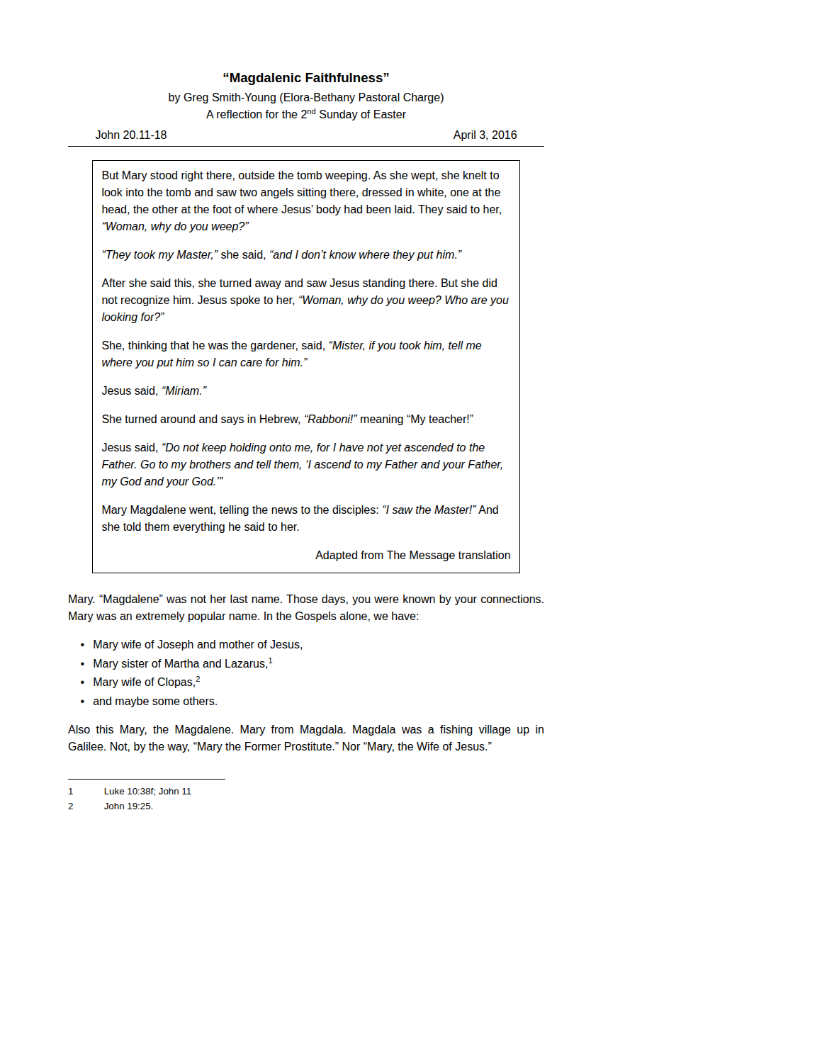“Magdalenic Faithfulness”
by Greg Smith-Young (Elora-Bethany Pastoral Charge)
A reflection for the 2nd Sunday of Easter
John 20.11-18 April 3, 2016
But Mary stood right there, outside the tomb weeping. As she wept, she knelt to look into the tomb and saw two angels sitting there, dressed in white, one at the head, the other at the foot of where Jesus’ body had been laid. They said to her, “Woman, why do you weep?”
“They took my Master,” she said, “and I don’t know where they put him.”
After she said this, she turned away and saw Jesus standing there. But she did not recognize him. Jesus spoke to her, “Woman, why do you weep? Who are you looking for?”
She, thinking that he was the gardener, said, “Mister, if you took him, tell me where you put him so I can care for him.”
Jesus said, “Miriam.”
She turned around and says in Hebrew, “Rabboni!” meaning “My teacher!”
Jesus said, “Do not keep holding onto me, for I have not yet ascended to the Father. Go to my brothers and tell them, ‘I ascend to my Father and your Father, my God and your God.’”
Mary Magdalene went, telling the news to the disciples: “I saw the Master!” And she told them everything he said to her.
Adapted from The Message translation
Mary. “Magdalene” was not her last name. Those days, you were known by your connections. Mary was an extremely popular name. In the Gospels alone, we have:
Mary wife of Joseph and mother of Jesus,
Mary sister of Martha and Lazarus,1
Mary wife of Clopas,2
and maybe some others.
Also this Mary, the Magdalene. Mary from Magdala. Magdala was a fishing village up in Galilee. Not, by the way, “Mary the Former Prostitute.” Nor “Mary, the Wife of Jesus.”
| 1 | Luke 10:38f; John 11 |
| 2 | John 19:25. |